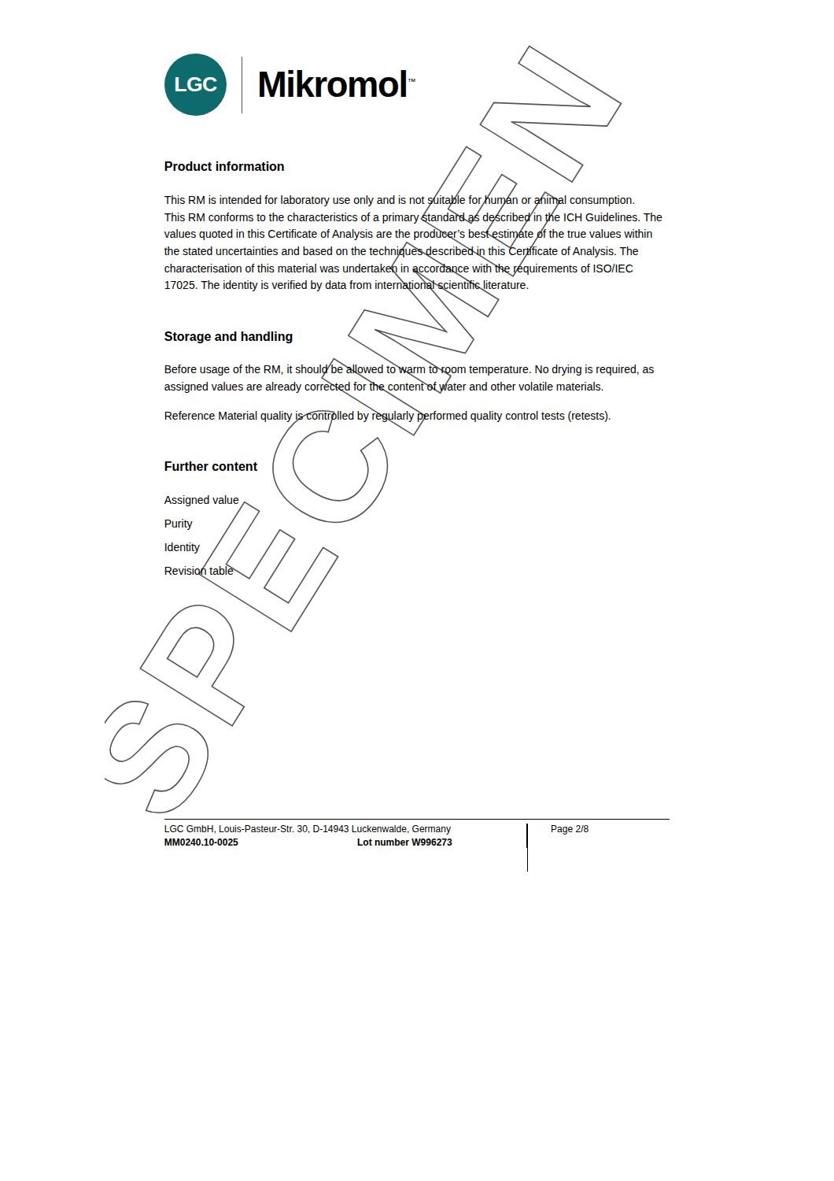LGC
Mikromol™
Product information
This RM is intended for laboratory use only and is not suitable for human or animal consumption.
This RM conforms to the characteristics of a primary standard as described in the ICH Guidelines. The values quoted in this Certificate of Analysis are the producer’s best estimate of the true values within the stated uncertainties and based on the techniques described in this Certificate of Analysis. The characterisation of this material was undertaken in accordance with the requirements of ISO/IEC 17025. The identity is verified by data from international scientific literature.
Storage and handling
Before usage of the RM, it should be allowed to warm to room temperature. No drying is required, as assigned values are already corrected for the content of water and other volatile materials.
Reference Material quality is controlled by regularly performed quality control tests (retests).
Further content
Assigned value
Purity
Identity
Revision table
SPECIMEN
LGC GmbH, Louis-Pasteur-Str. 30, D-14943 Luckenwalde, Germany
MM0240.10-0025 Lot number W996273
Page 2/8